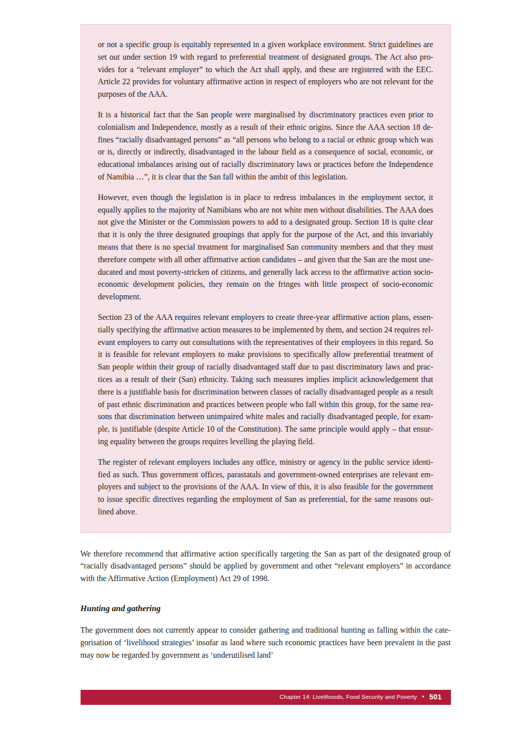or not a specific group is equitably represented in a given workplace environment. Strict guidelines are set out under section 19 with regard to preferential treatment of designated groups. The Act also provides for a “relevant employer” to which the Act shall apply, and these are registered with the EEC. Article 22 provides for voluntary affirmative action in respect of employers who are not relevant for the purposes of the AAA.
It is a historical fact that the San people were marginalised by discriminatory practices even prior to colonialism and Independence, mostly as a result of their ethnic origins. Since the AAA section 18 defines “racially disadvantaged persons” as “all persons who belong to a racial or ethnic group which was or is, directly or indirectly, disadvantaged in the labour field as a consequence of social, economic, or educational imbalances arising out of racially discriminatory laws or practices before the Independence of Namibia …”, it is clear that the San fall within the ambit of this legislation.
However, even though the legislation is in place to redress imbalances in the employment sector, it equally applies to the majority of Namibians who are not white men without disabilities. The AAA does not give the Minister or the Commission powers to add to a designated group. Section 18 is quite clear that it is only the three designated groupings that apply for the purpose of the Act, and this invariably means that there is no special treatment for marginalised San community members and that they must therefore compete with all other affirmative action candidates – and given that the San are the most uneducated and most poverty-stricken of citizens, and generally lack access to the affirmative action socio-economic development policies, they remain on the fringes with little prospect of socio-economic development.
Section 23 of the AAA requires relevant employers to create three-year affirmative action plans, essentially specifying the affirmative action measures to be implemented by them, and section 24 requires relevant employers to carry out consultations with the representatives of their employees in this regard. So it is feasible for relevant employers to make provisions to specifically allow preferential treatment of San people within their group of racially disadvantaged staff due to past discriminatory laws and practices as a result of their (San) ethnicity. Taking such measures implies implicit acknowledgement that there is a justifiable basis for discrimination between classes of racially disadvantaged people as a result of past ethnic discrimination and practices between people who fall within this group, for the same reasons that discrimination between unimpaired white males and racially disadvantaged people, for example, is justifiable (despite Article 10 of the Constitution). The same principle would apply – that ensuring equality between the groups requires levelling the playing field.
The register of relevant employers includes any office, ministry or agency in the public service identified as such. Thus government offices, parastatals and government-owned enterprises are relevant employers and subject to the provisions of the AAA. In view of this, it is also feasible for the government to issue specific directives regarding the employment of San as preferential, for the same reasons outlined above.
We therefore recommend that affirmative action specifically targeting the San as part of the designated group of “racially disadvantaged persons” should be applied by government and other “relevant employers” in accordance with the Affirmative Action (Employment) Act 29 of 1998.
Hunting and gathering
The government does not currently appear to consider gathering and traditional hunting as falling within the categorisation of ‘livelihood strategies’ insofar as land where such economic practices have been prevalent in the past may now be regarded by government as ‘underutilised land’
Chapter 14: Livelihoods, Food Security and Poverty • 501